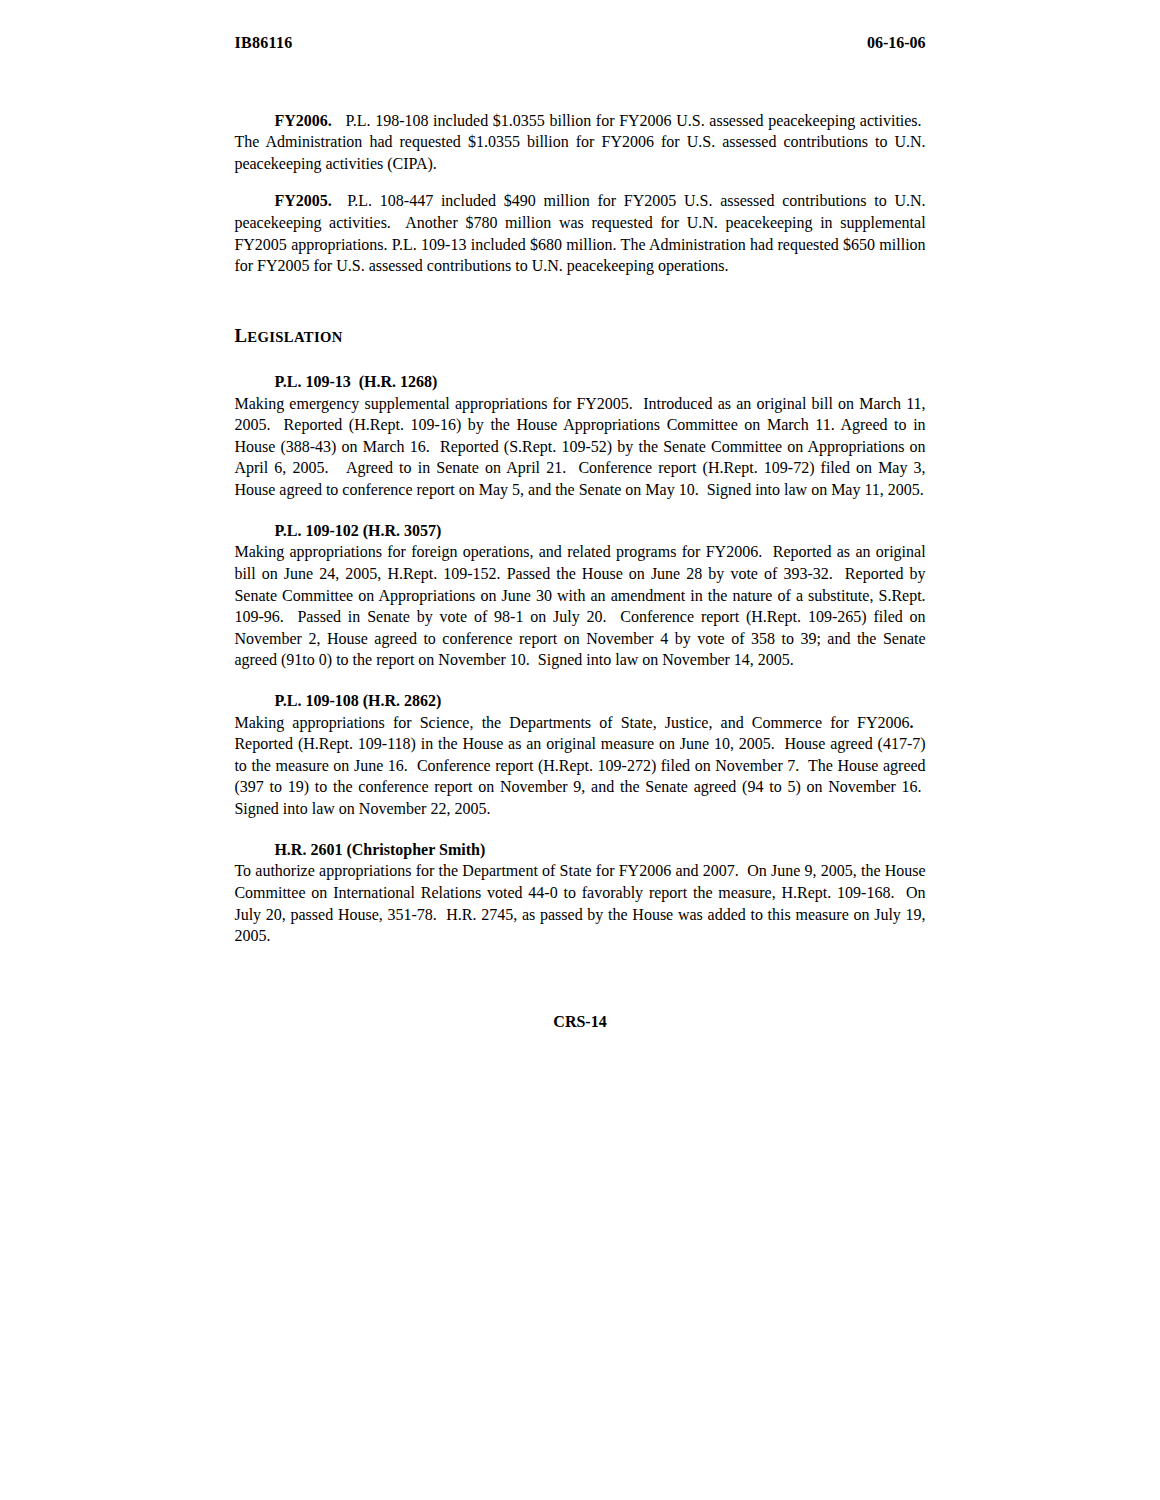IB86116 06-16-06
FY2006. P.L. 198-108 included $1.0355 billion for FY2006 U.S. assessed peacekeeping activities. The Administration had requested $1.0355 billion for FY2006 for U.S. assessed contributions to U.N. peacekeeping activities (CIPA).
FY2005. P.L. 108-447 included $490 million for FY2005 U.S. assessed contributions to U.N. peacekeeping activities. Another $780 million was requested for U.N. peacekeeping in supplemental FY2005 appropriations. P.L. 109-13 included $680 million. The Administration had requested $650 million for FY2005 for U.S. assessed contributions to U.N. peacekeeping operations.
LEGISLATION
P.L. 109-13 (H.R. 1268)
Making emergency supplemental appropriations for FY2005. Introduced as an original bill on March 11, 2005. Reported (H.Rept. 109-16) by the House Appropriations Committee on March 11. Agreed to in House (388-43) on March 16. Reported (S.Rept. 109-52) by the Senate Committee on Appropriations on April 6, 2005. Agreed to in Senate on April 21. Conference report (H.Rept. 109-72) filed on May 3, House agreed to conference report on May 5, and the Senate on May 10. Signed into law on May 11, 2005.
P.L. 109-102 (H.R. 3057)
Making appropriations for foreign operations, and related programs for FY2006. Reported as an original bill on June 24, 2005, H.Rept. 109-152. Passed the House on June 28 by vote of 393-32. Reported by Senate Committee on Appropriations on June 30 with an amendment in the nature of a substitute, S.Rept. 109-96. Passed in Senate by vote of 98-1 on July 20. Conference report (H.Rept. 109-265) filed on November 2, House agreed to conference report on November 4 by vote of 358 to 39; and the Senate agreed (91to 0) to the report on November 10. Signed into law on November 14, 2005.
P.L. 109-108 (H.R. 2862)
Making appropriations for Science, the Departments of State, Justice, and Commerce for FY2006. Reported (H.Rept. 109-118) in the House as an original measure on June 10, 2005. House agreed (417-7) to the measure on June 16. Conference report (H.Rept. 109-272) filed on November 7. The House agreed (397 to 19) to the conference report on November 9, and the Senate agreed (94 to 5) on November 16. Signed into law on November 22, 2005.
H.R. 2601 (Christopher Smith)
To authorize appropriations for the Department of State for FY2006 and 2007. On June 9, 2005, the House Committee on International Relations voted 44-0 to favorably report the measure, H.Rept. 109-168. On July 20, passed House, 351-78. H.R. 2745, as passed by the House was added to this measure on July 19, 2005.
CRS-14